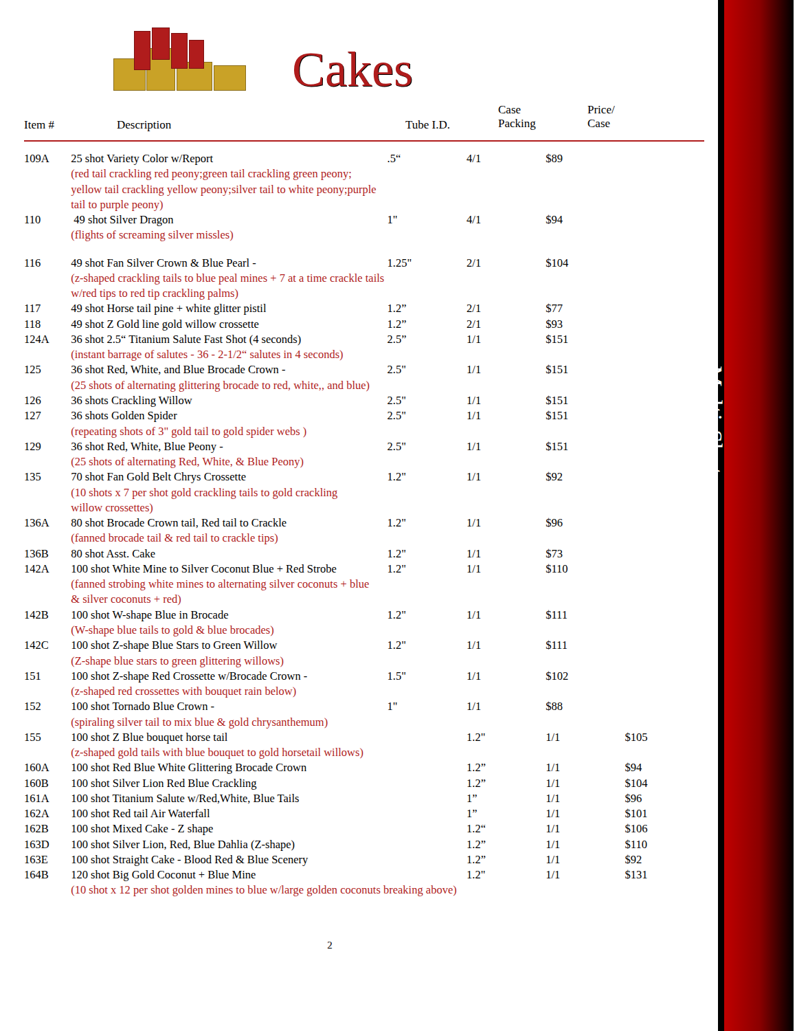Multi-Shots
Cakes
Item #
Description
Tube I.D.
Case
Packing
Price/
Case
| 109A | 25 shot Variety Color w/Report | .5“ | 4/1 | $89 |
| | (red tail crackling red peony;green tail crackling green peony; | | | |
| | yellow tail crackling yellow peony;silver tail to white peony;purple | | | |
| | tail to purple peony) | | | |
| 110 | 49 shot Silver Dragon | 1" | 4/1 | $94 |
| | (flights of screaming silver missles) | | | |
| 116 | 49 shot Fan Silver Crown & Blue Pearl - | 1.25" | 2/1 | $104 |
| | (z-shaped crackling tails to blue peal mines + 7 at a time crackle tails | | | |
| | w/red tips to red tip crackling palms) | | | |
| 117 | 49 shot Horse tail pine + white glitter pistil | 1.2” | 2/1 | $77 |
| 118 | 49 shot Z Gold line gold willow crossette | 1.2” | 2/1 | $93 |
| 124A | 36 shot 2.5“ Titanium Salute Fast Shot (4 seconds) | 2.5” | 1/1 | $151 |
| | (instant barrage of salutes - 36 - 2-1/2“ salutes in 4 seconds) | | | |
| 125 | 36 shot Red, White, and Blue Brocade Crown - | 2.5" | 1/1 | $151 |
| | (25 shots of alternating glittering brocade to red, white,, and blue) | | | |
| 126 | 36 shots Crackling Willow | 2.5" | 1/1 | $151 |
| 127 | 36 shots Golden Spider | 2.5" | 1/1 | $151 |
| | (repeating shots of 3" gold tail to gold spider webs ) | | | |
| 129 | 36 shot Red, White, Blue Peony - | 2.5" | 1/1 | $151 |
| | (25 shots of alternating Red, White, & Blue Peony) | | | |
| 135 | 70 shot Fan Gold Belt Chrys Crossette | 1.2" | 1/1 | $92 |
| | (10 shots x 7 per shot gold crackling tails to gold crackling | | | |
| | willow crossettes) | | | |
| 136A | 80 shot Brocade Crown tail, Red tail to Crackle | 1.2" | 1/1 | $96 |
| | (fanned brocade tail & red tail to crackle tips) | | | |
| 136B | 80 shot Asst. Cake | 1.2" | 1/1 | $73 |
| 142A | 100 shot White Mine to Silver Coconut Blue + Red Strobe | 1.2" | 1/1 | $110 |
| | (fanned strobing white mines to alternating silver coconuts + blue | | | |
| | & silver coconuts + red) | | | |
| 142B | 100 shot W-shape Blue in Brocade | 1.2" | 1/1 | $111 |
| | (W-shape blue tails to gold & blue brocades) | | | |
| 142C | 100 shot Z-shape Blue Stars to Green Willow | 1.2" | 1/1 | $111 |
| | (Z-shape blue stars to green glittering willows) | | | |
| 151 | 100 shot Z-shape Red Crossette w/Brocade Crown - | 1.5" | 1/1 | $102 |
| | (z-shaped red crossettes with bouquet rain below) | | | |
| 152 | 100 shot Tornado Blue Crown - | 1" | 1/1 | $88 |
| | (spiraling silver tail to mix blue & gold chrysanthemum) | | | |
| 155 | 100 shot Z Blue bouquet horse tail | | 1.2" | 1/1 | $105 |
| | (z-shaped gold tails with blue bouquet to gold horsetail willows) | | | | |
| 160A | 100 shot Red Blue White Glittering Brocade Crown | | 1.2” | 1/1 | $94 |
| 160B | 100 shot Silver Lion Red Blue Crackling | | 1.2” | 1/1 | $104 |
| 161A | 100 shot Titanium Salute w/Red,White, Blue Tails | | 1” | 1/1 | $96 |
| 162A | 100 shot Red tail Air Waterfall | | 1” | 1/1 | $101 |
| 162B | 100 shot Mixed Cake - Z shape | | 1.2“ | 1/1 | $106 |
| 163D | 100 shot Silver Lion, Red, Blue Dahlia (Z-shape) | | 1.2” | 1/1 | $110 |
| 163E | 100 shot Straight Cake - Blood Red & Blue Scenery | | 1.2” | 1/1 | $92 |
| 164B | 120 shot Big Gold Coconut + Blue Mine | | 1.2" | 1/1 | $131 |
| | (10 shot x 12 per shot golden mines to blue w/large golden coconuts breaking above) |
2